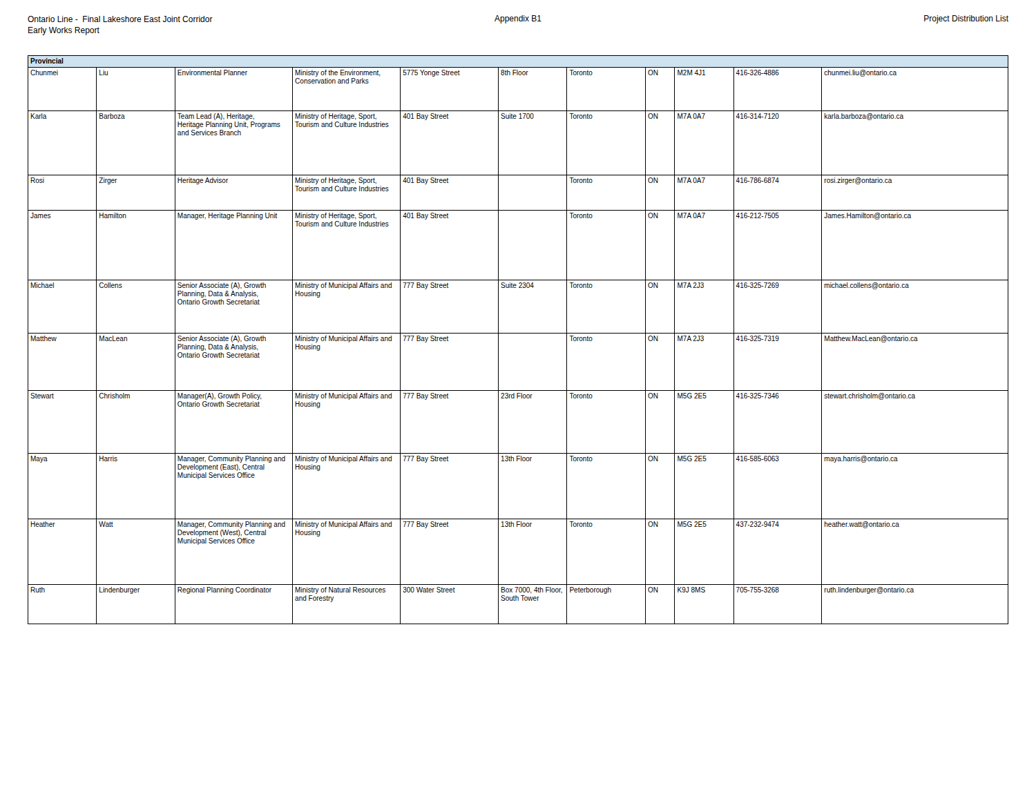Ontario Line - Final Lakeshore East Joint Corridor
Early Works Report
Appendix B1
Project Distribution List
| Provincial |
| Chunmei | Liu | Environmental Planner | Ministry of the Environment, Conservation and Parks | 5775 Yonge Street | 8th Floor | Toronto | ON | M2M 4J1 | 416-326-4886 | chunmei.liu@ontario.ca |
| Karla | Barboza | Team Lead (A), Heritage, Heritage Planning Unit, Programs and Services Branch | Ministry of Heritage, Sport, Tourism and Culture Industries | 401 Bay Street | Suite 1700 | Toronto | ON | M7A 0A7 | 416-314-7120 | karla.barboza@ontario.ca |
| Rosi | Zirger | Heritage Advisor | Ministry of Heritage, Sport, Tourism and Culture Industries | 401 Bay Street | | Toronto | ON | M7A 0A7 | 416-786-6874 | rosi.zirger@ontario.ca |
| James | Hamilton | Manager, Heritage Planning Unit | Ministry of Heritage, Sport, Tourism and Culture Industries | 401 Bay Street | | Toronto | ON | M7A 0A7 | 416-212-7505 | James.Hamilton@ontario.ca |
| Michael | Collens | Senior Associate (A), Growth Planning, Data & Analysis, Ontario Growth Secretariat | Ministry of Municipal Affairs and Housing | 777 Bay Street | Suite 2304 | Toronto | ON | M7A 2J3 | 416-325-7269 | michael.collens@ontario.ca |
| Matthew | MacLean | Senior Associate (A), Growth Planning, Data & Analysis, Ontario Growth Secretariat | Ministry of Municipal Affairs and Housing | 777 Bay Street | | Toronto | ON | M7A 2J3 | 416-325-7319 | Matthew.MacLean@ontario.ca |
| Stewart | Chrisholm | Manager(A), Growth Policy, Ontario Growth Secretariat | Ministry of Municipal Affairs and Housing | 777 Bay Street | 23rd Floor | Toronto | ON | M5G 2E5 | 416-325-7346 | stewart.chrisholm@ontario.ca |
| Maya | Harris | Manager, Community Planning and Development (East), Central Municipal Services Office | Ministry of Municipal Affairs and Housing | 777 Bay Street | 13th Floor | Toronto | ON | M5G 2E5 | 416-585-6063 | maya.harris@ontario.ca |
| Heather | Watt | Manager, Community Planning and Development (West), Central Municipal Services Office | Ministry of Municipal Affairs and Housing | 777 Bay Street | 13th Floor | Toronto | ON | M5G 2E5 | 437-232-9474 | heather.watt@ontario.ca |
| Ruth | Lindenburger | Regional Planning Coordinator | Ministry of Natural Resources and Forestry | 300 Water Street | Box 7000, 4th Floor, South Tower | Peterborough | ON | K9J 8MS | 705-755-3268 | ruth.lindenburger@ontario.ca |